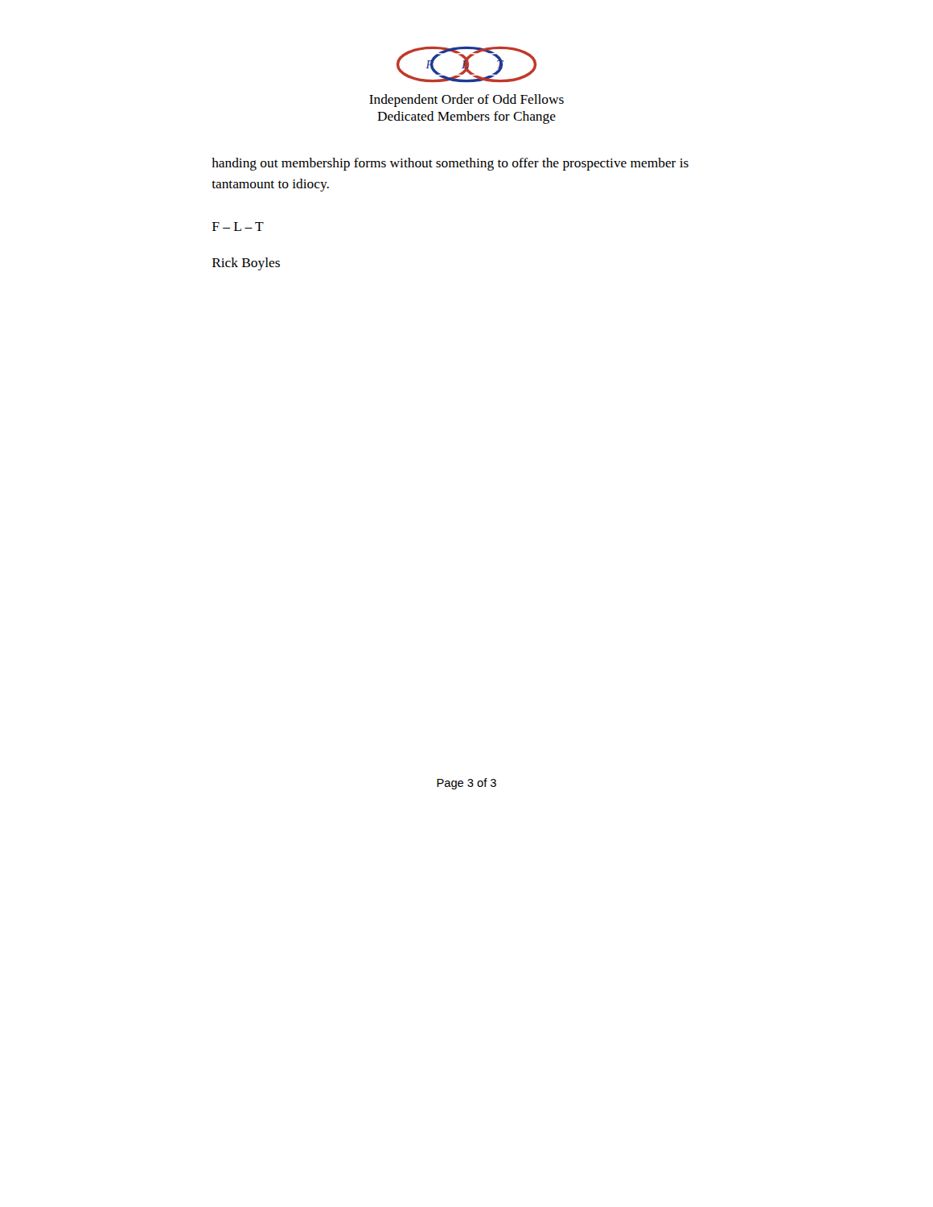Independent Order of Odd Fellows
Dedicated Members for Change
handing out membership forms without something to offer the prospective member is tantamount to idiocy.
F – L – T
Rick Boyles
Page 3 of 3